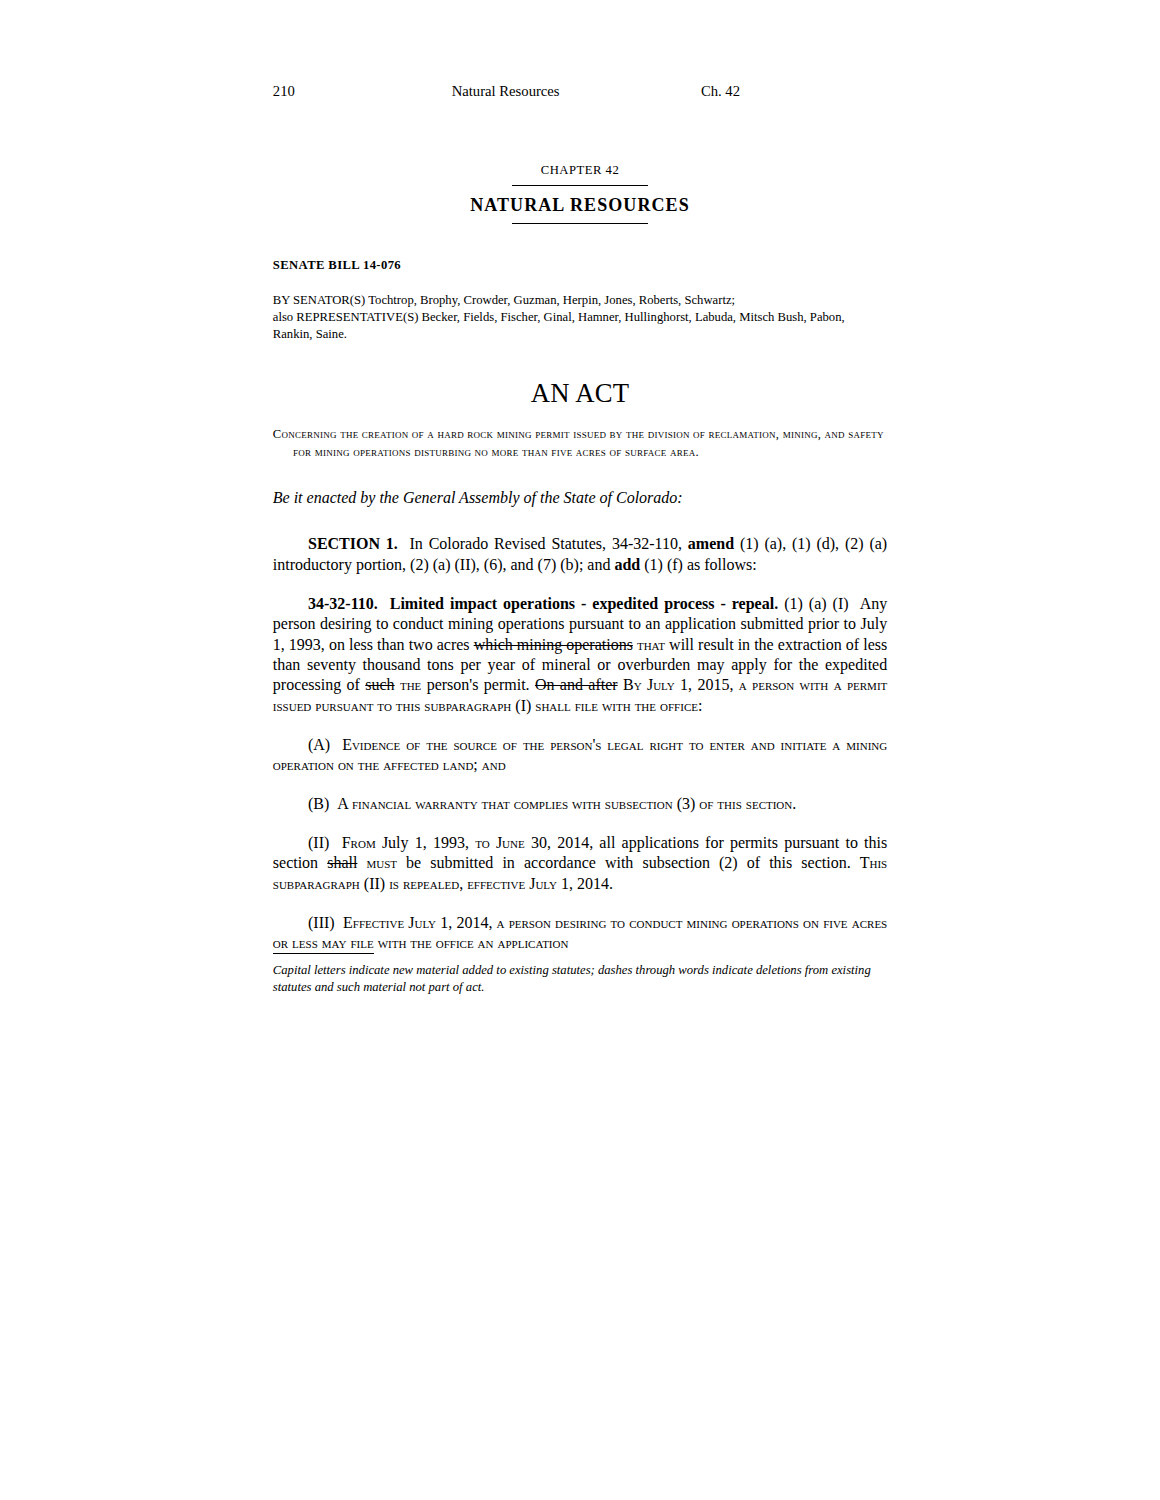210
Natural Resources
Ch. 42
CHAPTER 42
NATURAL RESOURCES
SENATE BILL 14-076
BY SENATOR(S) Tochtrop, Brophy, Crowder, Guzman, Herpin, Jones, Roberts, Schwartz;
also REPRESENTATIVE(S) Becker, Fields, Fischer, Ginal, Hamner, Hullinghorst, Labuda, Mitsch Bush, Pabon, Rankin, Saine.
AN ACT
Concerning the creation of a hard rock mining permit issued by the division of reclamation, mining, and safety for mining operations disturbing no more than five acres of surface area.
Be it enacted by the General Assembly of the State of Colorado:
SECTION 1. In Colorado Revised Statutes, 34-32-110, amend (1) (a), (1) (d), (2) (a) introductory portion, (2) (a) (II), (6), and (7) (b); and add (1) (f) as follows:
34-32-110. Limited impact operations - expedited process - repeal. (1) (a) (I) Any person desiring to conduct mining operations pursuant to an application submitted prior to July 1, 1993, on less than two acres which mining operations that will result in the extraction of less than seventy thousand tons per year of mineral or overburden may apply for the expedited processing of such the person's permit. On and after By July 1, 2015, a person with a permit issued pursuant to this subparagraph (I) shall file with the office:
(A) Evidence of the source of the person's legal right to enter and initiate a mining operation on the affected land; and
(B) A financial warranty that complies with subsection (3) of this section.
(II) From July 1, 1993, to June 30, 2014, all applications for permits pursuant to this section shall must be submitted in accordance with subsection (2) of this section. This subparagraph (II) is repealed, effective July 1, 2014.
(III) Effective July 1, 2014, a person desiring to conduct mining operations on five acres or less may file with the office an application
Capital letters indicate new material added to existing statutes; dashes through words indicate deletions from existing statutes and such material not part of act.